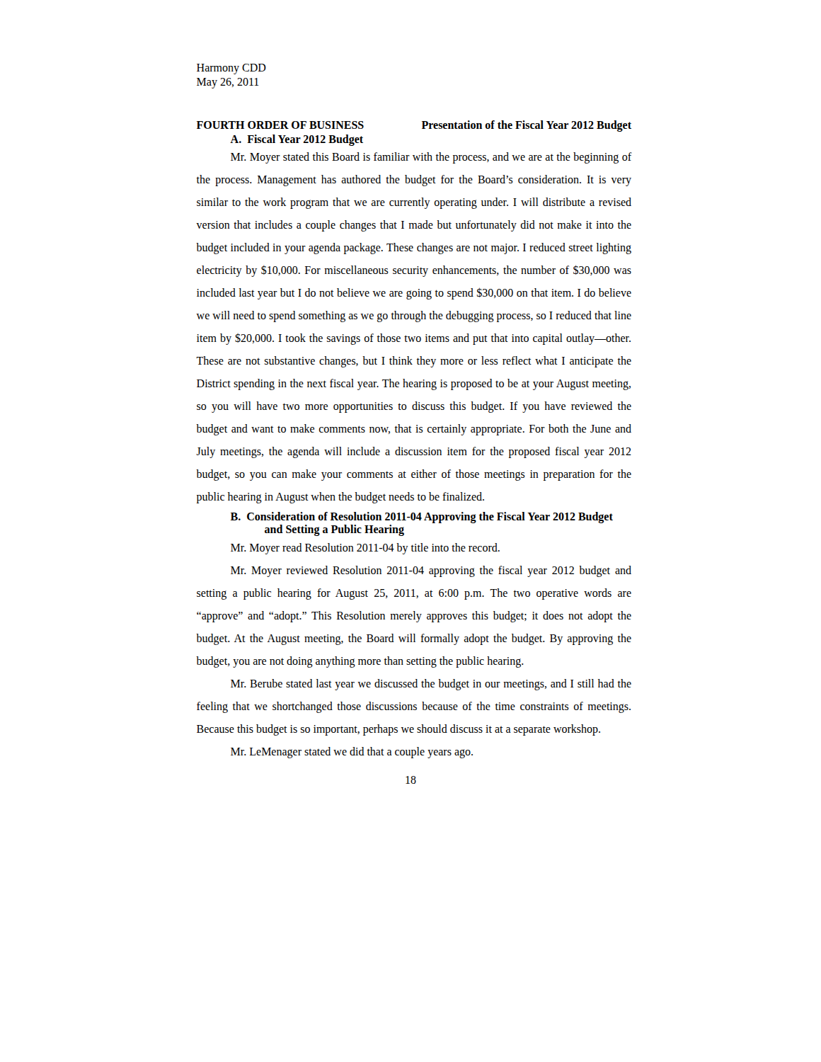Harmony CDD
May 26, 2011
FOURTH ORDER OF BUSINESS Presentation of the Fiscal Year 2012 Budget
A. Fiscal Year 2012 Budget
Mr. Moyer stated this Board is familiar with the process, and we are at the beginning of the process. Management has authored the budget for the Board’s consideration. It is very similar to the work program that we are currently operating under. I will distribute a revised version that includes a couple changes that I made but unfortunately did not make it into the budget included in your agenda package. These changes are not major. I reduced street lighting electricity by $10,000. For miscellaneous security enhancements, the number of $30,000 was included last year but I do not believe we are going to spend $30,000 on that item. I do believe we will need to spend something as we go through the debugging process, so I reduced that line item by $20,000. I took the savings of those two items and put that into capital outlay—other. These are not substantive changes, but I think they more or less reflect what I anticipate the District spending in the next fiscal year. The hearing is proposed to be at your August meeting, so you will have two more opportunities to discuss this budget. If you have reviewed the budget and want to make comments now, that is certainly appropriate. For both the June and July meetings, the agenda will include a discussion item for the proposed fiscal year 2012 budget, so you can make your comments at either of those meetings in preparation for the public hearing in August when the budget needs to be finalized.
B. Consideration of Resolution 2011-04 Approving the Fiscal Year 2012 Budgetand Setting a Public Hearing
Mr. Moyer read Resolution 2011-04 by title into the record.
Mr. Moyer reviewed Resolution 2011-04 approving the fiscal year 2012 budget and setting a public hearing for August 25, 2011, at 6:00 p.m. The two operative words are “approve” and “adopt.” This Resolution merely approves this budget; it does not adopt the budget. At the August meeting, the Board will formally adopt the budget. By approving the budget, you are not doing anything more than setting the public hearing.
Mr. Berube stated last year we discussed the budget in our meetings, and I still had the feeling that we shortchanged those discussions because of the time constraints of meetings. Because this budget is so important, perhaps we should discuss it at a separate workshop.
Mr. LeMenager stated we did that a couple years ago.
18